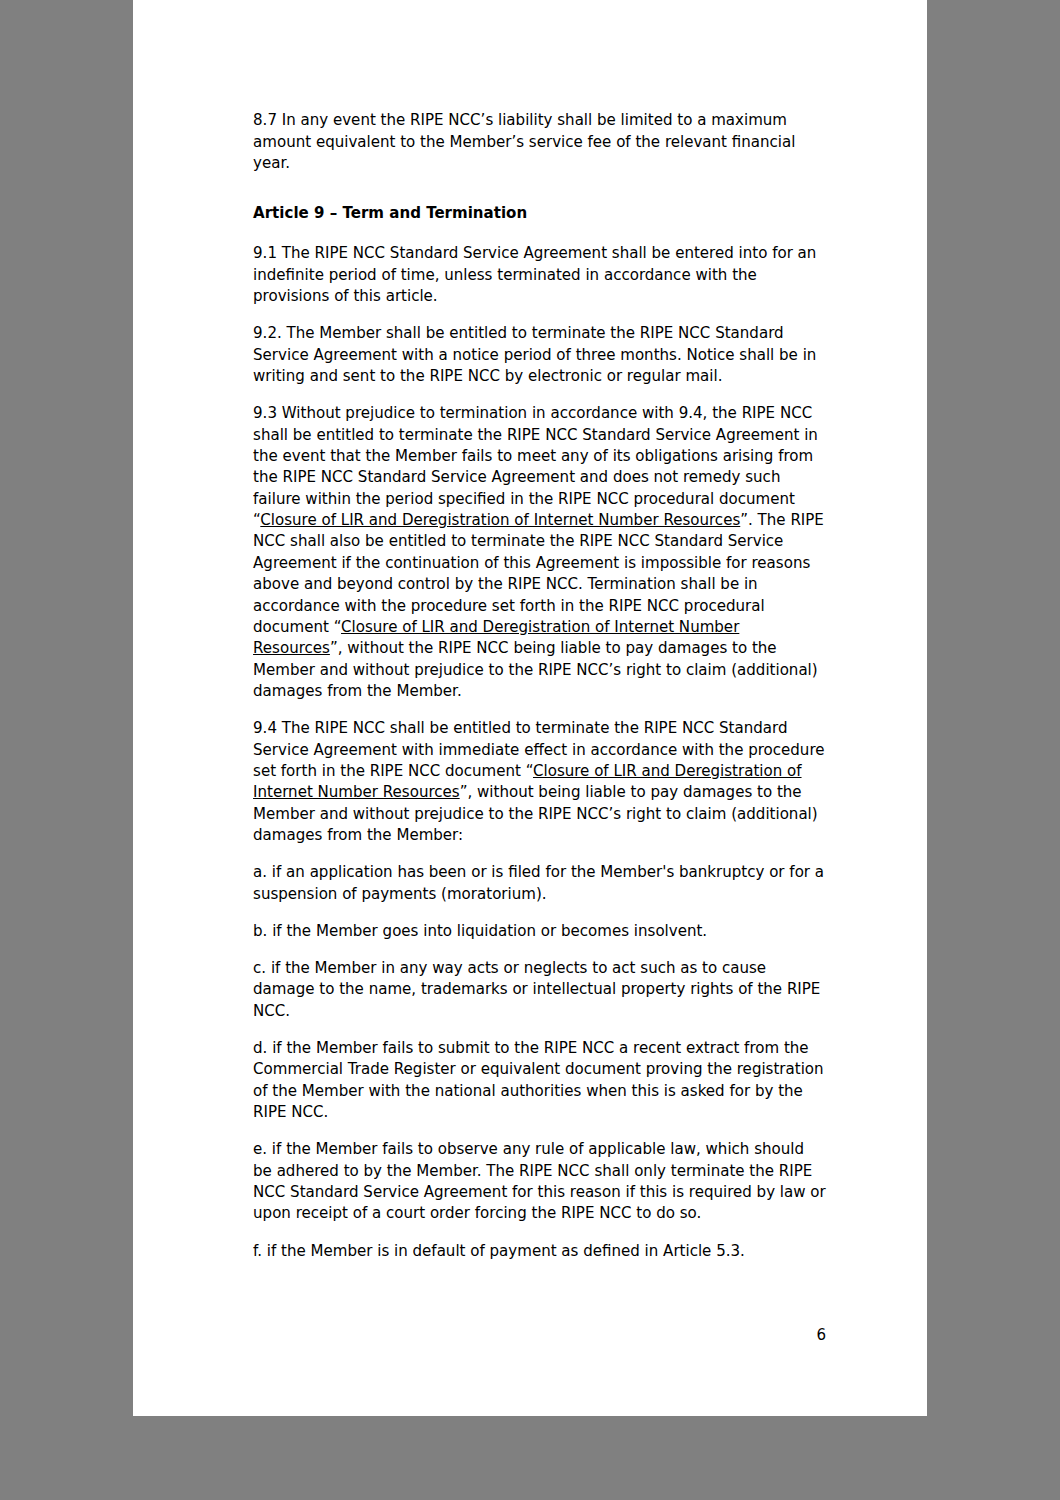8.7 In any event the RIPE NCC’s liability shall be limited to a maximum amount equivalent to the Member’s service fee of the relevant financial year.
Article 9 – Term and Termination
9.1 The RIPE NCC Standard Service Agreement shall be entered into for an indefinite period of time, unless terminated in accordance with the provisions of this article.
9.2. The Member shall be entitled to terminate the RIPE NCC Standard Service Agreement with a notice period of three months. Notice shall be in writing and sent to the RIPE NCC by electronic or regular mail.
9.3 Without prejudice to termination in accordance with 9.4, the RIPE NCC shall be entitled to terminate the RIPE NCC Standard Service Agreement in the event that the Member fails to meet any of its obligations arising from the RIPE NCC Standard Service Agreement and does not remedy such failure within the period specified in the RIPE NCC procedural document “Closure of LIR and Deregistration of Internet Number Resources”. The RIPE NCC shall also be entitled to terminate the RIPE NCC Standard Service Agreement if the continuation of this Agreement is impossible for reasons above and beyond control by the RIPE NCC. Termination shall be in accordance with the procedure set forth in the RIPE NCC procedural document “Closure of LIR and Deregistration of Internet Number Resources”, without the RIPE NCC being liable to pay damages to the Member and without prejudice to the RIPE NCC’s right to claim (additional) damages from the Member.
9.4 The RIPE NCC shall be entitled to terminate the RIPE NCC Standard Service Agreement with immediate effect in accordance with the procedure set forth in the RIPE NCC document “Closure of LIR and Deregistration of Internet Number Resources”, without being liable to pay damages to the Member and without prejudice to the RIPE NCC’s right to claim (additional) damages from the Member:
a. if an application has been or is filed for the Member's bankruptcy or for a suspension of payments (moratorium).
b. if the Member goes into liquidation or becomes insolvent.
c. if the Member in any way acts or neglects to act such as to cause damage to the name, trademarks or intellectual property rights of the RIPE NCC.
d. if the Member fails to submit to the RIPE NCC a recent extract from the Commercial Trade Register or equivalent document proving the registration of the Member with the national authorities when this is asked for by the RIPE NCC.
e. if the Member fails to observe any rule of applicable law, which should be adhered to by the Member. The RIPE NCC shall only terminate the RIPE NCC Standard Service Agreement for this reason if this is required by law or upon receipt of a court order forcing the RIPE NCC to do so.
f. if the Member is in default of payment as defined in Article 5.3.
6